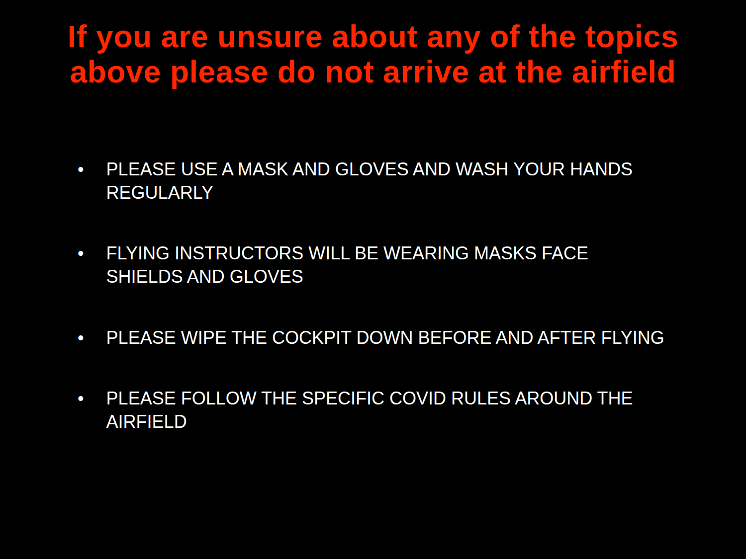If you are unsure about any of the topics above please do not arrive at the airfield
Please use a mask and gloves and wash your hands regularly
Flying instructors will be wearing masks face shields and gloves
Please wipe the cockpit down before and after flying
Please follow the specific COVID rules around the airfield